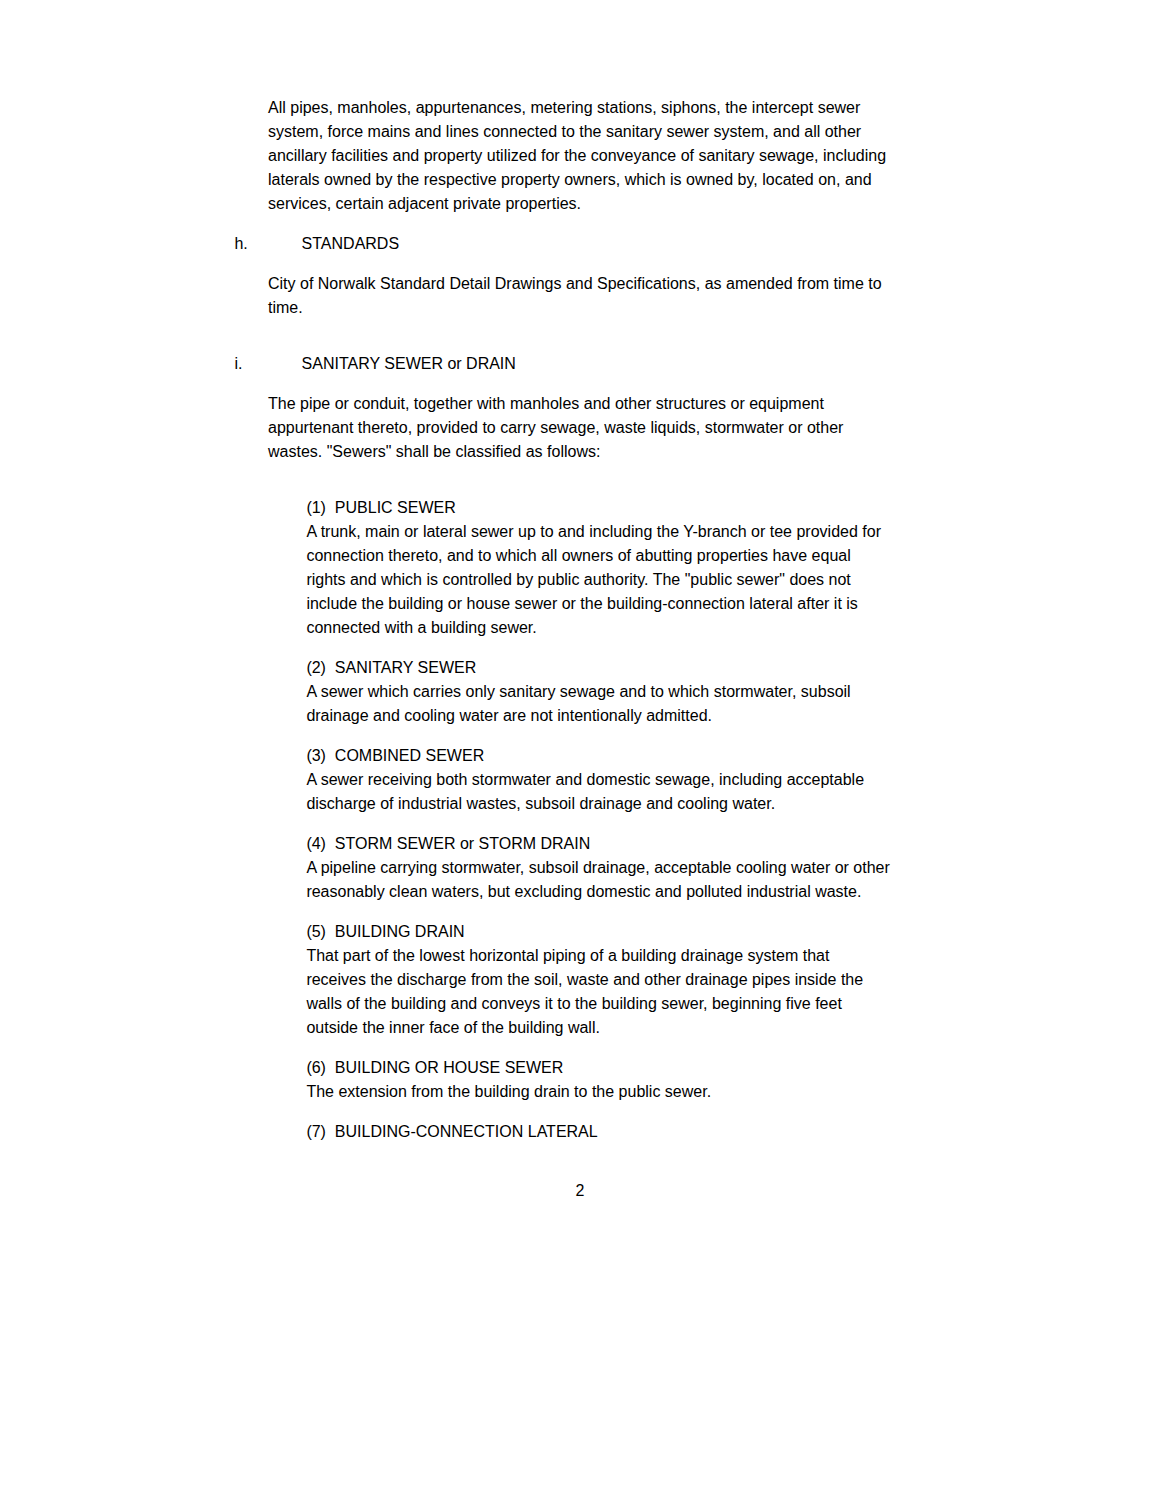All pipes, manholes, appurtenances, metering stations, siphons, the intercept sewer system, force mains and lines connected to the sanitary sewer system, and all other ancillary facilities and property utilized for the conveyance of sanitary sewage, including laterals owned by the respective property owners, which is owned by, located on, and services, certain adjacent private properties.
h. STANDARDS
City of Norwalk Standard Detail Drawings and Specifications, as amended from time to time.
i. SANITARY SEWER or DRAIN
The pipe or conduit, together with manholes and other structures or equipment appurtenant thereto, provided to carry sewage, waste liquids, stormwater or other wastes. "Sewers" shall be classified as follows:
(1) PUBLIC SEWER
A trunk, main or lateral sewer up to and including the Y-branch or tee provided for connection thereto, and to which all owners of abutting properties have equal rights and which is controlled by public authority. The "public sewer" does not include the building or house sewer or the building-connection lateral after it is connected with a building sewer.
(2) SANITARY SEWER
A sewer which carries only sanitary sewage and to which stormwater, subsoil drainage and cooling water are not intentionally admitted.
(3) COMBINED SEWER
A sewer receiving both stormwater and domestic sewage, including acceptable discharge of industrial wastes, subsoil drainage and cooling water.
(4) STORM SEWER or STORM DRAIN
A pipeline carrying stormwater, subsoil drainage, acceptable cooling water or other reasonably clean waters, but excluding domestic and polluted industrial waste.
(5) BUILDING DRAIN
That part of the lowest horizontal piping of a building drainage system that receives the discharge from the soil, waste and other drainage pipes inside the walls of the building and conveys it to the building sewer, beginning five feet outside the inner face of the building wall.
(6) BUILDING OR HOUSE SEWER
The extension from the building drain to the public sewer.
(7) BUILDING-CONNECTION LATERAL
2